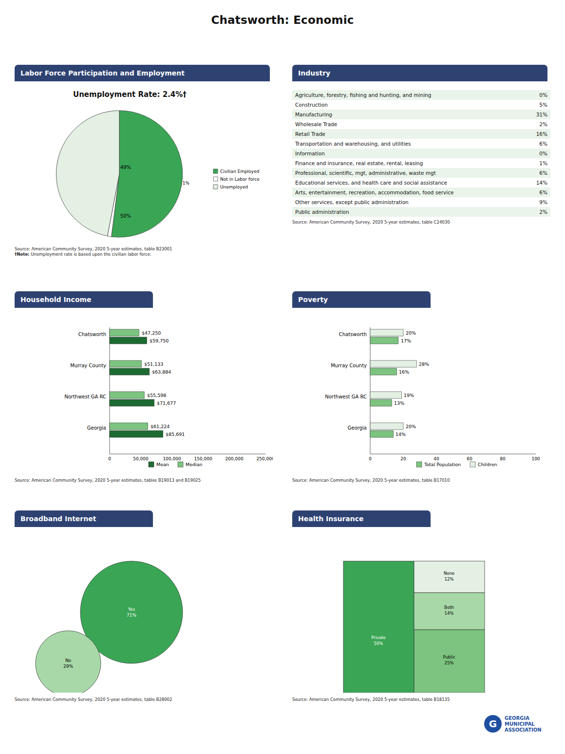Chatsworth: Economic
Labor Force Participation and Employment
Unemployment Rate: 2.4%†
49% 50% 1% Civilian Employed Not in Labor force Unemployed
Source: American Community Survey, 2020 5-year estimates, table B23001
†Note: Unemployment rate is based upon the civilian labor force.
Industry
| Agriculture, forestry, fishing and hunting, and mining | 0% |
| Construction | 5% |
| Manufacturing | 31% |
| Wholesale Trade | 2% |
| Retail Trade | 16% |
| Transportation and warehousing, and utilities | 6% |
| Information | 0% |
| Finance and insurance, real estate, rental, leasing | 1% |
| Professional, scientific, mgt, administrative, waste mgt | 6% |
| Educational services, and health care and social assistance | 14% |
| Arts, entertainment, recreation, accommodation, food service | 6% |
| Other services, except public administration | 9% |
| Public administration | 2% |
Source: American Community Survey, 2020 5-year estimates, table C24030
Household Income
0 50,000 100,000 150,000 200,000 250,000 Chatsworth $47,250 $59,750 Murray County $51,133 $63,884 Northwest GA RC $55,598 $71,677 Georgia $61,224 $85,691 Mean Median
Source: American Community Survey, 2020 5-year estimates, tables B19013 and B19025
Poverty
0 20 40 60 80 100 Chatsworth 20% 17% Murray County 28% 16% Northwest GA RC 19% 13% Georgia 20% 14% Total Population Children
Source: American Community Survey, 2020 5-year estimates, table B17010
Broadband Internet
Yes 71% No 29%
Source: American Community Survey, 2020 5-year estimates, table B28002
Health Insurance
Private 50% None 12% Both 14% Public 25%
Source: American Community Survey, 2020 5-year estimates, table B18135
G GEORGIA MUNICIPAL ASSOCIATION